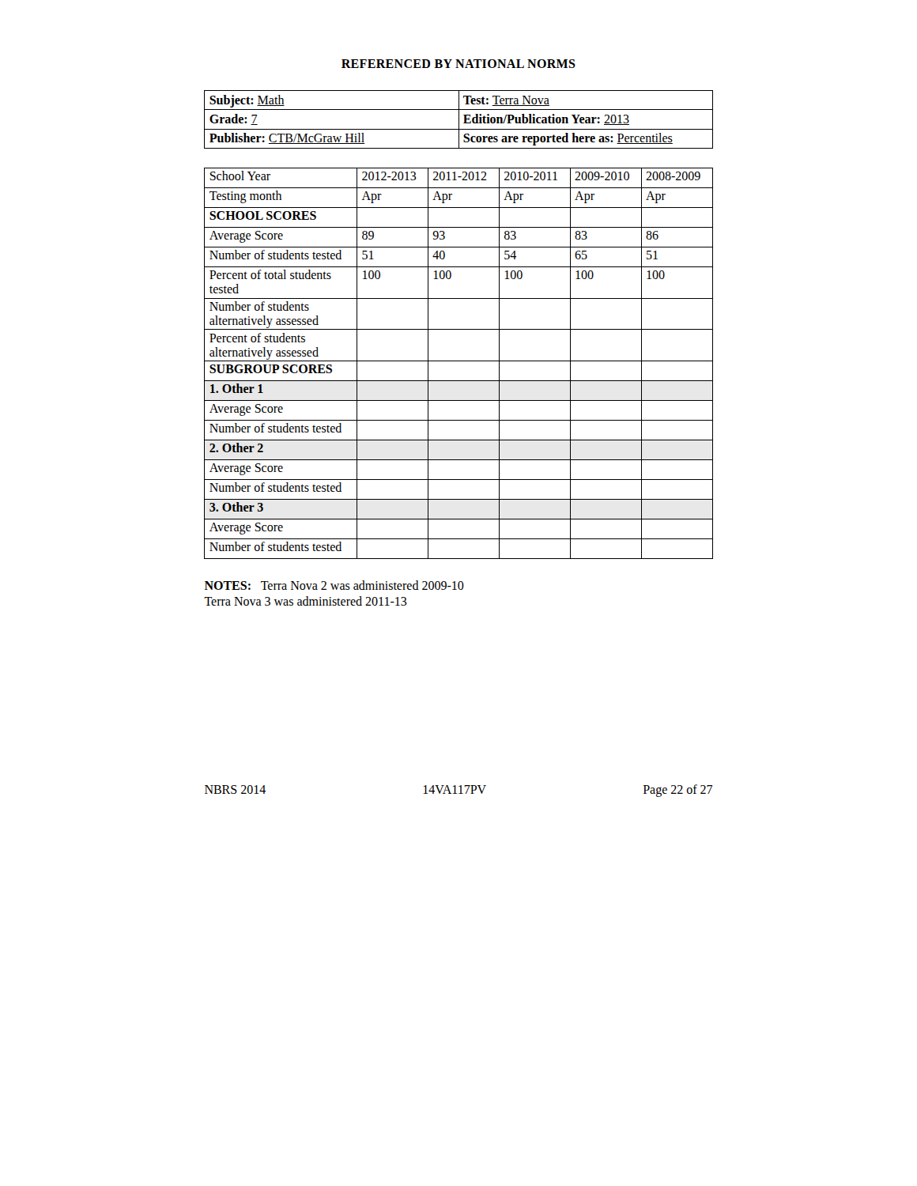REFERENCED BY NATIONAL NORMS
| Subject: Math | Test: Terra Nova |
| Grade: 7 | Edition/Publication Year: 2013 |
| Publisher: CTB/McGraw Hill | Scores are reported here as: Percentiles |
| School Year | 2012-2013 | 2011-2012 | 2010-2011 | 2009-2010 | 2008-2009 |
| Testing month | Apr | Apr | Apr | Apr | Apr |
| SCHOOL SCORES | | | | | |
| Average Score | 89 | 93 | 83 | 83 | 86 |
| Number of students tested | 51 | 40 | 54 | 65 | 51 |
| Percent of total students tested | 100 | 100 | 100 | 100 | 100 |
| Number of students alternatively assessed | | | | | |
| Percent of students alternatively assessed | | | | | |
| SUBGROUP SCORES | | | | | |
| 1. Other 1 | | | | | |
| Average Score | | | | | |
| Number of students tested | | | | | |
| 2. Other 2 | | | | | |
| Average Score | | | | | |
| Number of students tested | | | | | |
| 3. Other 3 | | | | | |
| Average Score | | | | | |
| Number of students tested | | | | | |
NOTES: Terra Nova 2 was administered 2009-10
Terra Nova 3 was administered 2011-13
NBRS 2014 14VA117PV Page 22 of 27